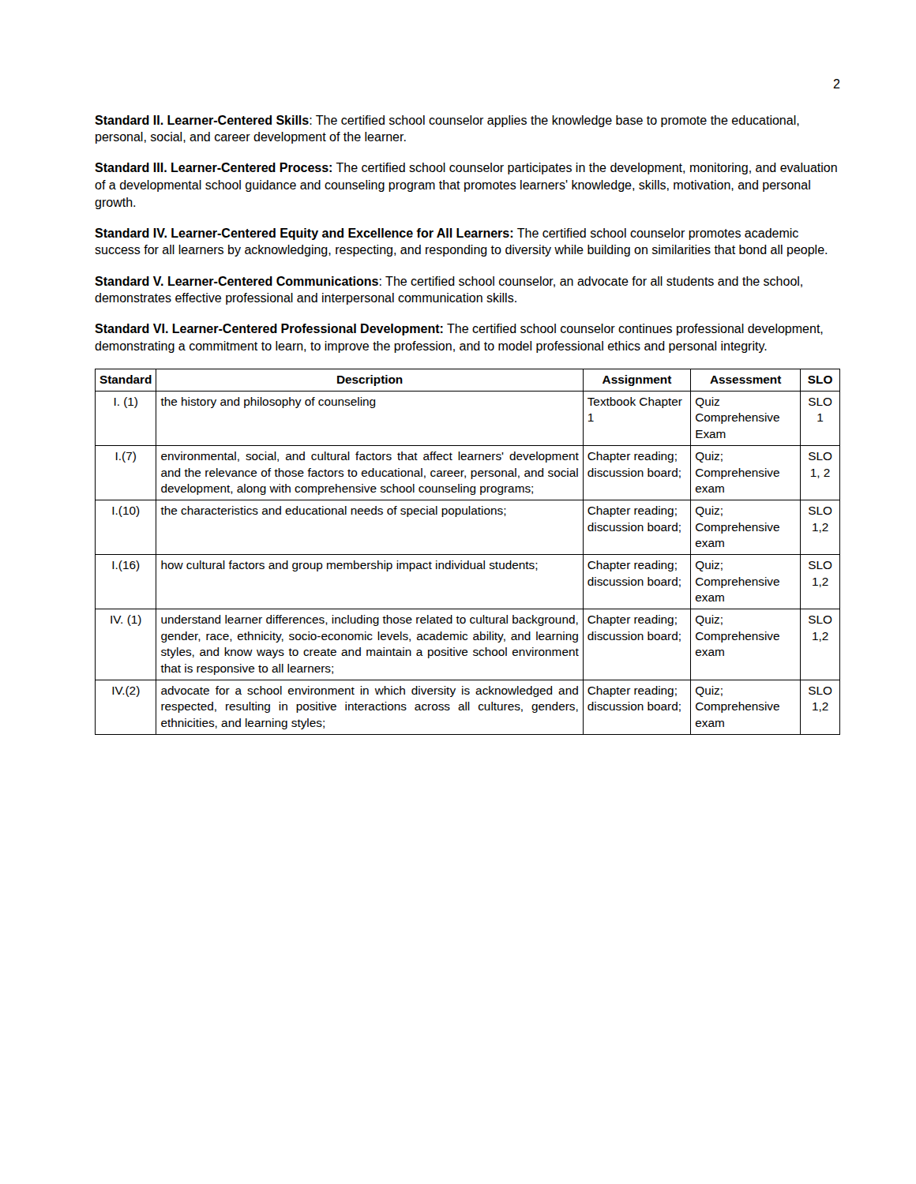2
Standard II. Learner-Centered Skills: The certified school counselor applies the knowledge base to promote the educational, personal, social, and career development of the learner.
Standard III. Learner-Centered Process: The certified school counselor participates in the development, monitoring, and evaluation of a developmental school guidance and counseling program that promotes learners' knowledge, skills, motivation, and personal growth.
Standard IV. Learner-Centered Equity and Excellence for All Learners: The certified school counselor promotes academic success for all learners by acknowledging, respecting, and responding to diversity while building on similarities that bond all people.
Standard V. Learner-Centered Communications: The certified school counselor, an advocate for all students and the school, demonstrates effective professional and interpersonal communication skills.
Standard VI. Learner-Centered Professional Development: The certified school counselor continues professional development, demonstrating a commitment to learn, to improve the profession, and to model professional ethics and personal integrity.
| Standard | Description | Assignment | Assessment | SLO |
| --- | --- | --- | --- | --- |
| I. (1) | the history and philosophy of counseling | Textbook Chapter 1 | Quiz Comprehensive Exam | SLO 1 |
| I.(7) | environmental, social, and cultural factors that affect learners' development and the relevance of those factors to educational, career, personal, and social development, along with comprehensive school counseling programs; | Chapter reading; discussion board; | Quiz; Comprehensive exam | SLO 1, 2 |
| I.(10) | the characteristics and educational needs of special populations; | Chapter reading; discussion board; | Quiz; Comprehensive exam | SLO 1,2 |
| I.(16) | how cultural factors and group membership impact individual students; | Chapter reading; discussion board; | Quiz; Comprehensive exam | SLO 1,2 |
| IV. (1) | understand learner differences, including those related to cultural background, gender, race, ethnicity, socio-economic levels, academic ability, and learning styles, and know ways to create and maintain a positive school environment that is responsive to all learners; | Chapter reading; discussion board; | Quiz; Comprehensive exam | SLO 1,2 |
| IV.(2) | advocate for a school environment in which diversity is acknowledged and respected, resulting in positive interactions across all cultures, genders, ethnicities, and learning styles; | Chapter reading; discussion board; | Quiz; Comprehensive exam | SLO 1,2 |